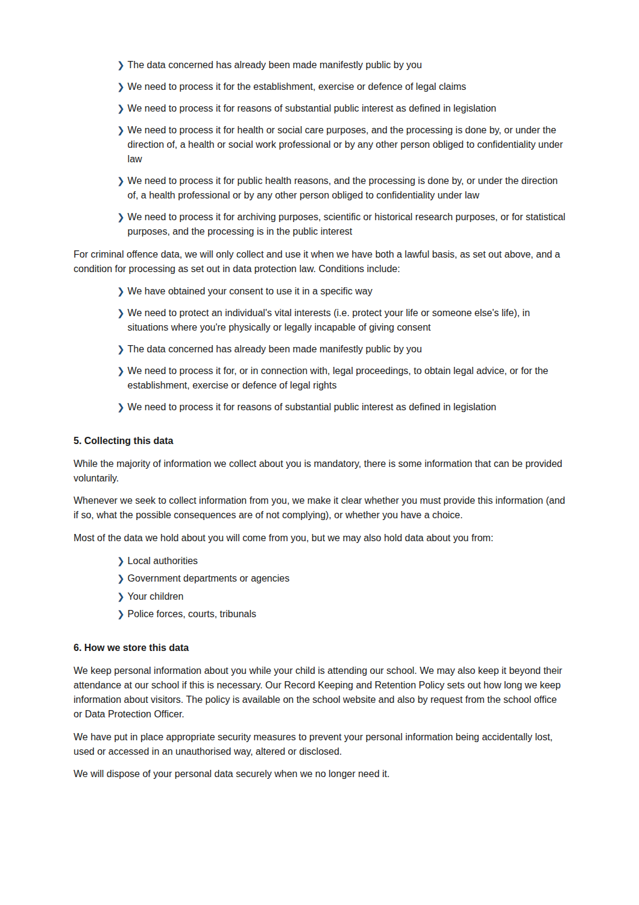The data concerned has already been made manifestly public by you
We need to process it for the establishment, exercise or defence of legal claims
We need to process it for reasons of substantial public interest as defined in legislation
We need to process it for health or social care purposes, and the processing is done by, or under the direction of, a health or social work professional or by any other person obliged to confidentiality under law
We need to process it for public health reasons, and the processing is done by, or under the direction of, a health professional or by any other person obliged to confidentiality under law
We need to process it for archiving purposes, scientific or historical research purposes, or for statistical purposes, and the processing is in the public interest
For criminal offence data, we will only collect and use it when we have both a lawful basis, as set out above, and a condition for processing as set out in data protection law. Conditions include:
We have obtained your consent to use it in a specific way
We need to protect an individual's vital interests (i.e. protect your life or someone else's life), in situations where you're physically or legally incapable of giving consent
The data concerned has already been made manifestly public by you
We need to process it for, or in connection with, legal proceedings, to obtain legal advice, or for the establishment, exercise or defence of legal rights
We need to process it for reasons of substantial public interest as defined in legislation
5. Collecting this data
While the majority of information we collect about you is mandatory, there is some information that can be provided voluntarily.
Whenever we seek to collect information from you, we make it clear whether you must provide this information (and if so, what the possible consequences are of not complying), or whether you have a choice.
Most of the data we hold about you will come from you, but we may also hold data about you from:
Local authorities
Government departments or agencies
Your children
Police forces, courts, tribunals
6. How we store this data
We keep personal information about you while your child is attending our school. We may also keep it beyond their attendance at our school if this is necessary. Our Record Keeping and Retention Policy sets out how long we keep information about visitors. The policy is available on the school website and also by request from the school office or Data Protection Officer.
We have put in place appropriate security measures to prevent your personal information being accidentally lost, used or accessed in an unauthorised way, altered or disclosed.
We will dispose of your personal data securely when we no longer need it.